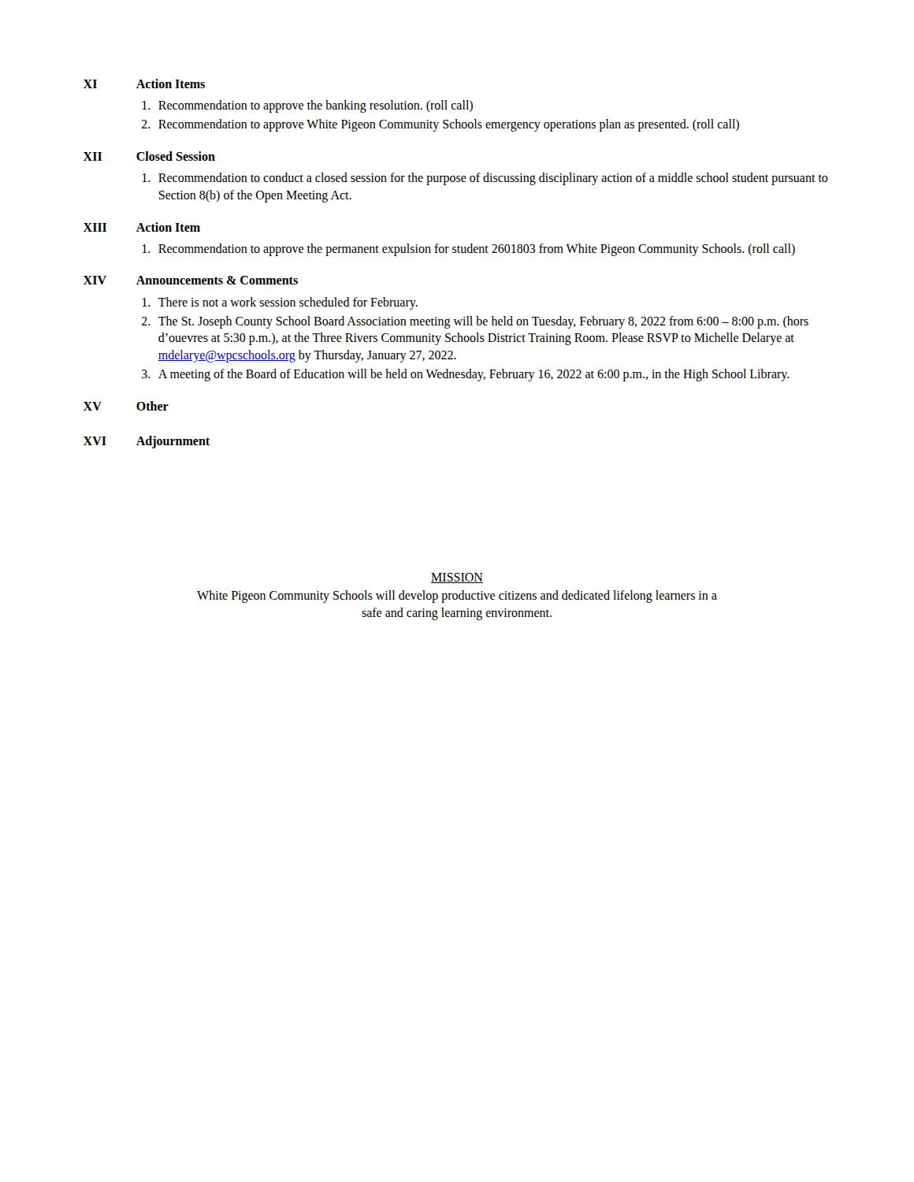XI Action Items
Recommendation to approve the banking resolution. (roll call)
Recommendation to approve White Pigeon Community Schools emergency operations plan as presented. (roll call)
XII Closed Session
Recommendation to conduct a closed session for the purpose of discussing disciplinary action of a middle school student pursuant to Section 8(b) of the Open Meeting Act.
XIII Action Item
Recommendation to approve the permanent expulsion for student 2601803 from White Pigeon Community Schools. (roll call)
XIV Announcements & Comments
There is not a work session scheduled for February.
The St. Joseph County School Board Association meeting will be held on Tuesday, February 8, 2022 from 6:00 – 8:00 p.m. (hors d’ouevres at 5:30 p.m.), at the Three Rivers Community Schools District Training Room. Please RSVP to Michelle Delarye at mdelarye@wpcschools.org by Thursday, January 27, 2022.
A meeting of the Board of Education will be held on Wednesday, February 16, 2022 at 6:00 p.m., in the High School Library.
XV Other
XVI Adjournment
MISSION
White Pigeon Community Schools will develop productive citizens and dedicated lifelong learners in a safe and caring learning environment.